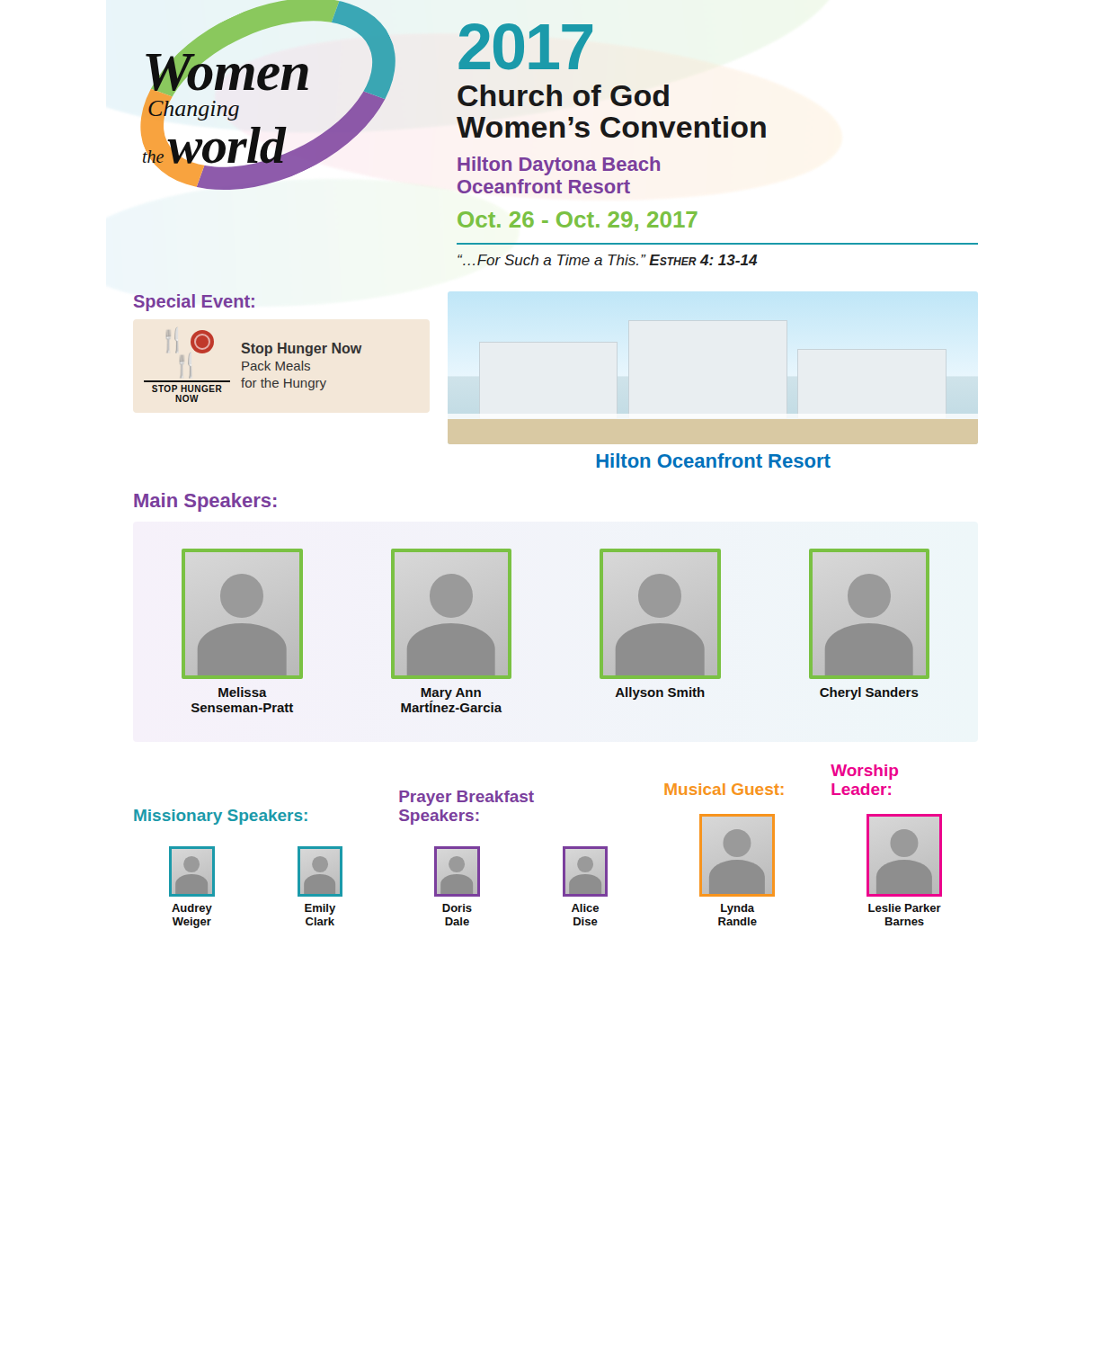Women Changing the world
2017
Church of God
Women’s Convention
Hilton Daytona Beach
Oceanfront Resort
Oct. 26 - Oct. 29, 2017
“…For Such a Time a This.” Esther 4: 13-14
Special Event:
🍴 🍴
STOP HUNGER NOW
Stop Hunger Now Pack Meals
for the Hungry
Hilton Oceanfront Resort
Main Speakers:
Melissa Senseman-Pratt
Mary Ann MartÍnez-Garcia
Allyson Smith
Cheryl Sanders
Missionary Speakers:
Audrey Weiger
Emily Clark
Prayer Breakfast
Speakers:
Doris Dale
Alice Dise
Musical Guest:
Lynda Randle
Worship
Leader:
Leslie Parker Barnes